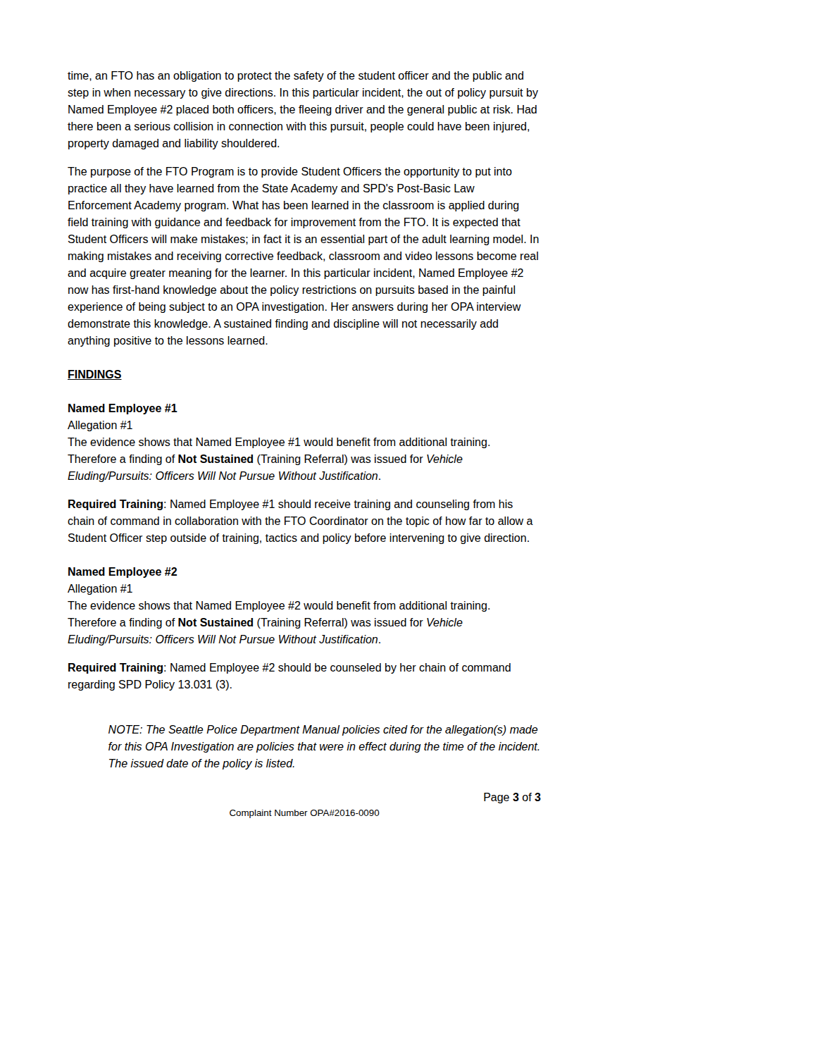time, an FTO has an obligation to protect the safety of the student officer and the public and step in when necessary to give directions. In this particular incident, the out of policy pursuit by Named Employee #2 placed both officers, the fleeing driver and the general public at risk. Had there been a serious collision in connection with this pursuit, people could have been injured, property damaged and liability shouldered.
The purpose of the FTO Program is to provide Student Officers the opportunity to put into practice all they have learned from the State Academy and SPD's Post-Basic Law Enforcement Academy program. What has been learned in the classroom is applied during field training with guidance and feedback for improvement from the FTO. It is expected that Student Officers will make mistakes; in fact it is an essential part of the adult learning model. In making mistakes and receiving corrective feedback, classroom and video lessons become real and acquire greater meaning for the learner. In this particular incident, Named Employee #2 now has first-hand knowledge about the policy restrictions on pursuits based in the painful experience of being subject to an OPA investigation. Her answers during her OPA interview demonstrate this knowledge. A sustained finding and discipline will not necessarily add anything positive to the lessons learned.
FINDINGS
Named Employee #1
Allegation #1
The evidence shows that Named Employee #1 would benefit from additional training. Therefore a finding of Not Sustained (Training Referral) was issued for Vehicle Eluding/Pursuits: Officers Will Not Pursue Without Justification.
Required Training: Named Employee #1 should receive training and counseling from his chain of command in collaboration with the FTO Coordinator on the topic of how far to allow a Student Officer step outside of training, tactics and policy before intervening to give direction.
Named Employee #2
Allegation #1
The evidence shows that Named Employee #2 would benefit from additional training. Therefore a finding of Not Sustained (Training Referral) was issued for Vehicle Eluding/Pursuits: Officers Will Not Pursue Without Justification.
Required Training: Named Employee #2 should be counseled by her chain of command regarding SPD Policy 13.031 (3).
NOTE: The Seattle Police Department Manual policies cited for the allegation(s) made
for this OPA Investigation are policies that were in effect during the time of the incident.
The issued date of the policy is listed.
Page 3 of 3
Complaint Number OPA#2016-0090